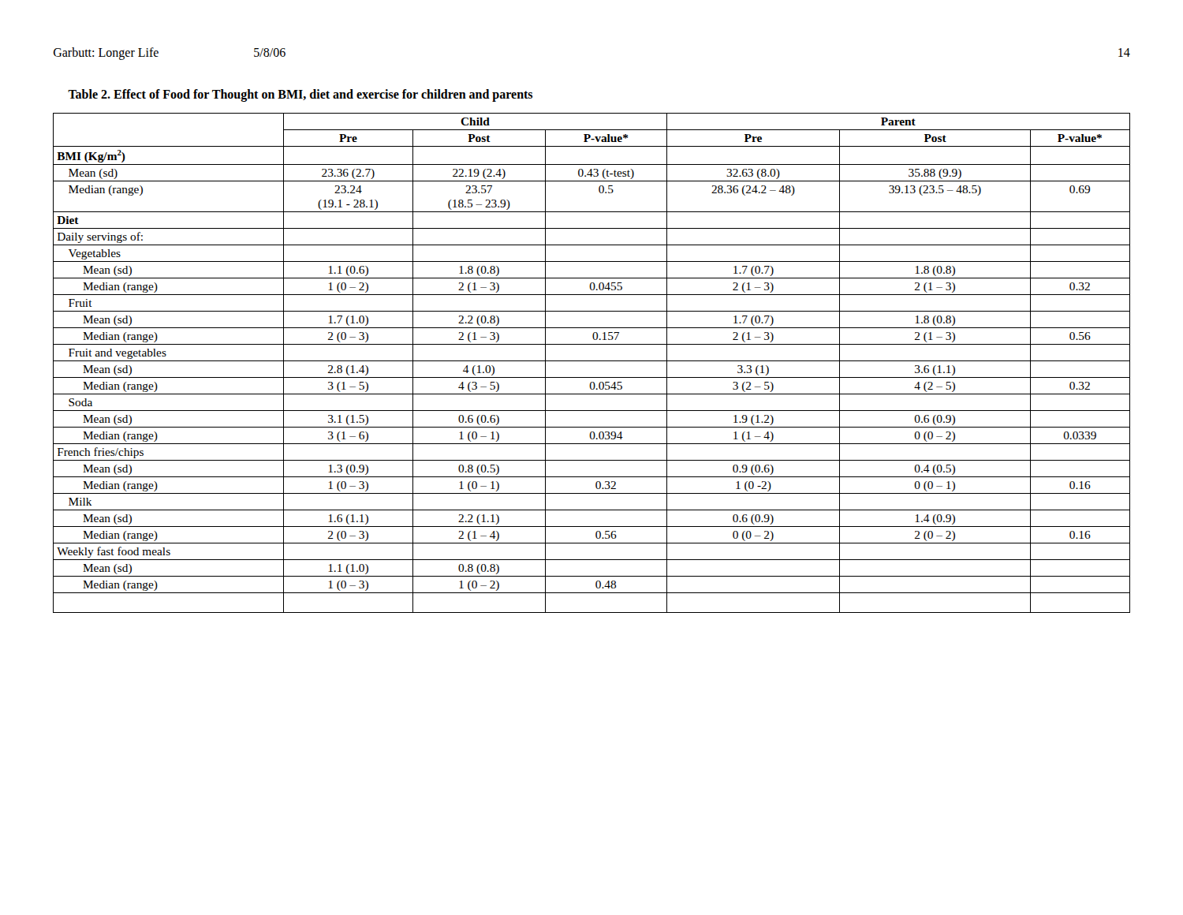Garbutt: Longer Life 5/8/06 14
Table 2. Effect of Food for Thought on BMI, diet and exercise for children and parents
| | Child | Parent |
| --- | --- | --- |
| Pre | Post | P-value* | Pre | Post | P-value* |
| BMI (Kg/m 2 ) | | | | | | |
| Mean (sd) | 23.36 (2.7) | 22.19 (2.4) | 0.43 (t-test) | 32.63 (8.0) | 35.88 (9.9) | |
| Median (range) | 23.24 (19.1 - 28.1) | 23.57 (18.5 – 23.9) | 0.5 | 28.36 (24.2 – 48) | 39.13 (23.5 – 48.5) | 0.69 |
| Diet | | | | | | |
| Daily servings of: | | | | | | |
| Vegetables | | | | | | |
| Mean (sd) | 1.1 (0.6) | 1.8 (0.8) | | 1.7 (0.7) | 1.8 (0.8) | |
| Median (range) | 1 (0 – 2) | 2 (1 – 3) | 0.0455 | 2 (1 – 3) | 2 (1 – 3) | 0.32 |
| Fruit | | | | | | |
| Mean (sd) | 1.7 (1.0) | 2.2 (0.8) | | 1.7 (0.7) | 1.8 (0.8) | |
| Median (range) | 2 (0 – 3) | 2 (1 – 3) | 0.157 | 2 (1 – 3) | 2 (1 – 3) | 0.56 |
| Fruit and vegetables | | | | | | |
| Mean (sd) | 2.8 (1.4) | 4 (1.0) | | 3.3 (1) | 3.6 (1.1) | |
| Median (range) | 3 (1 – 5) | 4 (3 – 5) | 0.0545 | 3 (2 – 5) | 4 (2 – 5) | 0.32 |
| Soda | | | | | | |
| Mean (sd) | 3.1 (1.5) | 0.6 (0.6) | | 1.9 (1.2) | 0.6 (0.9) | |
| Median (range) | 3 (1 – 6) | 1 (0 – 1) | 0.0394 | 1 (1 – 4) | 0 (0 – 2) | 0.0339 |
| French fries/chips | | | | | | |
| Mean (sd) | 1.3 (0.9) | 0.8 (0.5) | | 0.9 (0.6) | 0.4 (0.5) | |
| Median (range) | 1 (0 – 3) | 1 (0 – 1) | 0.32 | 1 (0 -2) | 0 (0 – 1) | 0.16 |
| Milk | | | | | | |
| Mean (sd) | 1.6 (1.1) | 2.2 (1.1) | | 0.6 (0.9) | 1.4 (0.9) | |
| Median (range) | 2 (0 – 3) | 2 (1 – 4) | 0.56 | 0 (0 – 2) | 2 (0 – 2) | 0.16 |
| Weekly fast food meals | | | | | | |
| Mean (sd) | 1.1 (1.0) | 0.8 (0.8) | | | | |
| Median (range) | 1 (0 – 3) | 1 (0 – 2) | 0.48 | | | |